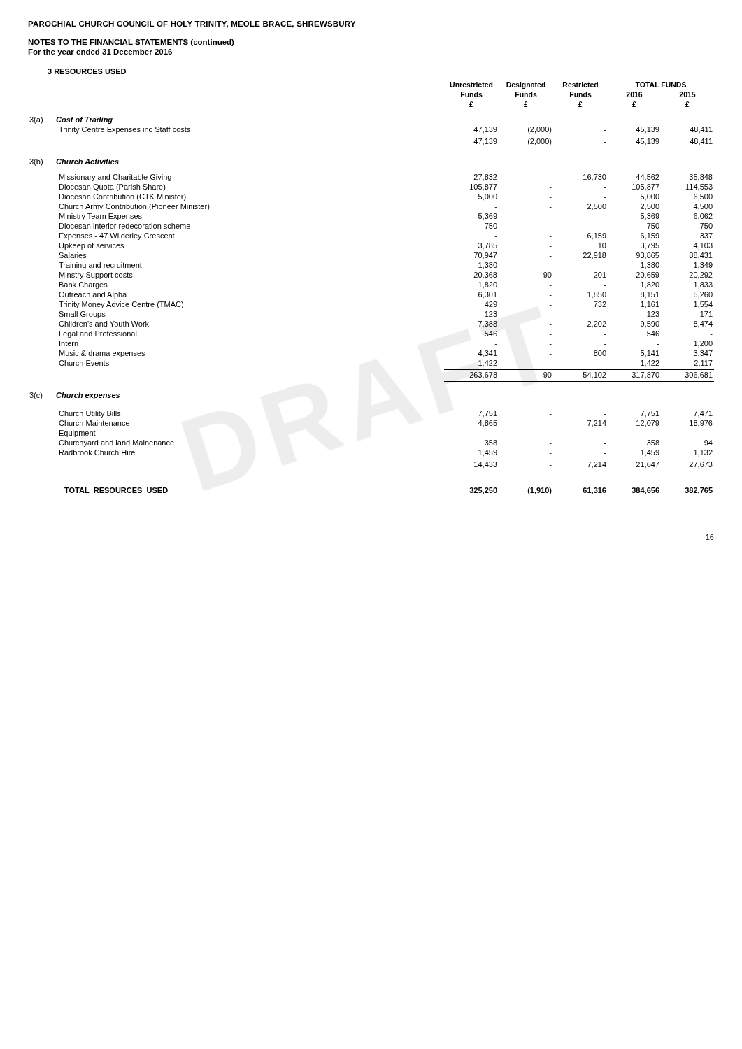DRAFT
PAROCHIAL CHURCH COUNCIL OF HOLY TRINITY, MEOLE BRACE, SHREWSBURY
NOTES TO THE FINANCIAL STATEMENTS (continued)
For the year ended 31 December 2016
3 RESOURCES USED
| | | Unrestricted | Designated | Restricted | TOTAL FUNDS |
| --- | --- | --- | --- | --- | --- |
| | | Funds | Funds | Funds | 2016 | 2015 |
| | | £ | £ | £ | £ | £ |
| 3(a) | Cost of Trading | | | | | |
| | Trinity Centre Expenses inc Staff costs | 47,139 | (2,000) | - | 45,139 | 48,411 |
| | | 47,139 | (2,000) | - | 45,139 | 48,411 |
| 3(b) | Church Activities | | | | | |
| | Missionary and Charitable Giving | 27,832 | - | 16,730 | 44,562 | 35,848 |
| | Diocesan Quota (Parish Share) | 105,877 | - | - | 105,877 | 114,553 |
| | Diocesan Contribution (CTK Minister) | 5,000 | - | - | 5,000 | 6,500 |
| | Church Army Contribution (Pioneer Minister) | - | - | 2,500 | 2,500 | 4,500 |
| | Ministry Team Expenses | 5,369 | - | - | 5,369 | 6,062 |
| | Diocesan interior redecoration scheme | 750 | - | - | 750 | 750 |
| | Expenses - 47 Wilderley Crescent | - | - | 6,159 | 6,159 | 337 |
| | Upkeep of services | 3,785 | - | 10 | 3,795 | 4,103 |
| | Salaries | 70,947 | - | 22,918 | 93,865 | 88,431 |
| | Training and recruitment | 1,380 | - | - | 1,380 | 1,349 |
| | Minstry Support costs | 20,368 | 90 | 201 | 20,659 | 20,292 |
| | Bank Charges | 1,820 | - | - | 1,820 | 1,833 |
| | Outreach and Alpha | 6,301 | - | 1,850 | 8,151 | 5,260 |
| | Trinity Money Advice Centre (TMAC) | 429 | - | 732 | 1,161 | 1,554 |
| | Small Groups | 123 | - | - | 123 | 171 |
| | Children's and Youth Work | 7,388 | - | 2,202 | 9,590 | 8,474 |
| | Legal and Professional | 546 | - | - | 546 | - |
| | Intern | - | - | - | - | 1,200 |
| | Music & drama expenses | 4,341 | - | 800 | 5,141 | 3,347 |
| | Church Events | 1,422 | - | - | 1,422 | 2,117 |
| | | 263,678 | 90 | 54,102 | 317,870 | 306,681 |
| 3(c) | Church expenses | | | | | |
| | Church Utility Bills | 7,751 | - | - | 7,751 | 7,471 |
| | Church Maintenance | 4,865 | - | 7,214 | 12,079 | 18,976 |
| | Equipment | - | - | - | - | - |
| | Churchyard and land Mainenance | 358 | - | - | 358 | 94 |
| | Radbrook Church Hire | 1,459 | - | - | 1,459 | 1,132 |
| | | 14,433 | - | 7,214 | 21,647 | 27,673 |
| | TOTAL RESOURCES USED | 325,250 | (1,910) | 61,316 | 384,656 | 382,765 |
| | | ======== | ======== | ======= | ======== | ======= |
16